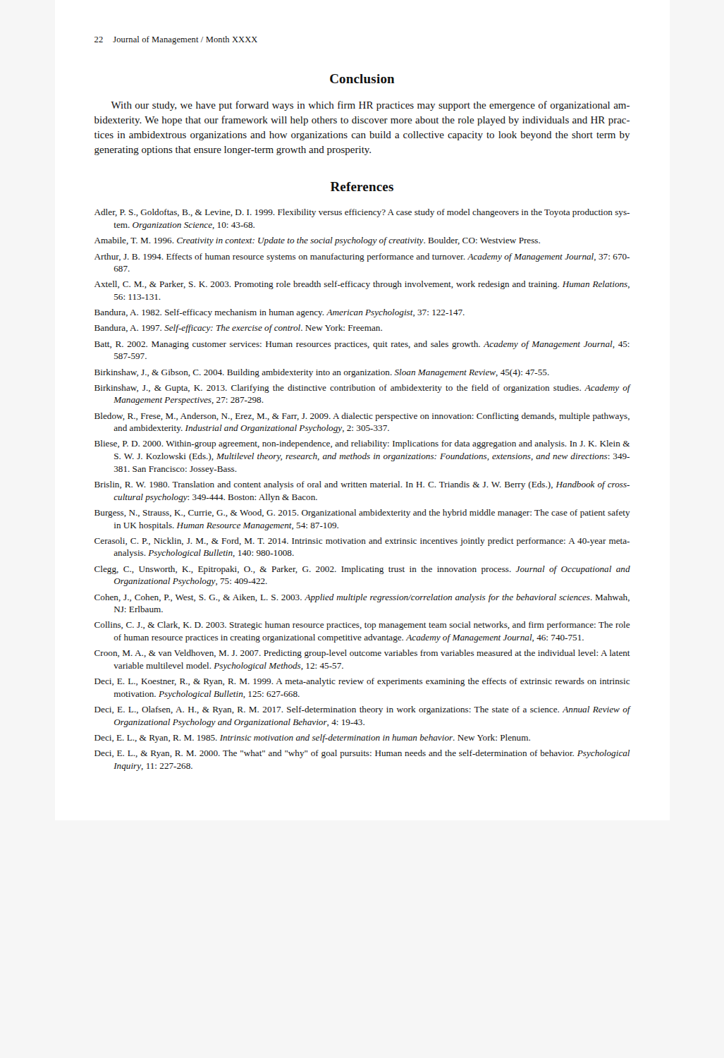22 Journal of Management / Month XXXX
Conclusion
With our study, we have put forward ways in which firm HR practices may support the emergence of organizational ambidexterity. We hope that our framework will help others to discover more about the role played by individuals and HR practices in ambidextrous organizations and how organizations can build a collective capacity to look beyond the short term by generating options that ensure longer-term growth and prosperity.
References
Adler, P. S., Goldoftas, B., & Levine, D. I. 1999. Flexibility versus efficiency? A case study of model changeovers in the Toyota production system. Organization Science, 10: 43-68.
Amabile, T. M. 1996. Creativity in context: Update to the social psychology of creativity. Boulder, CO: Westview Press.
Arthur, J. B. 1994. Effects of human resource systems on manufacturing performance and turnover. Academy of Management Journal, 37: 670-687.
Axtell, C. M., & Parker, S. K. 2003. Promoting role breadth self-efficacy through involvement, work redesign and training. Human Relations, 56: 113-131.
Bandura, A. 1982. Self-efficacy mechanism in human agency. American Psychologist, 37: 122-147.
Bandura, A. 1997. Self-efficacy: The exercise of control. New York: Freeman.
Batt, R. 2002. Managing customer services: Human resources practices, quit rates, and sales growth. Academy of Management Journal, 45: 587-597.
Birkinshaw, J., & Gibson, C. 2004. Building ambidexterity into an organization. Sloan Management Review, 45(4): 47-55.
Birkinshaw, J., & Gupta, K. 2013. Clarifying the distinctive contribution of ambidexterity to the field of organization studies. Academy of Management Perspectives, 27: 287-298.
Bledow, R., Frese, M., Anderson, N., Erez, M., & Farr, J. 2009. A dialectic perspective on innovation: Conflicting demands, multiple pathways, and ambidexterity. Industrial and Organizational Psychology, 2: 305-337.
Bliese, P. D. 2000. Within-group agreement, non-independence, and reliability: Implications for data aggregation and analysis. In J. K. Klein & S. W. J. Kozlowski (Eds.), Multilevel theory, research, and methods in organizations: Foundations, extensions, and new directions: 349-381. San Francisco: Jossey-Bass.
Brislin, R. W. 1980. Translation and content analysis of oral and written material. In H. C. Triandis & J. W. Berry (Eds.), Handbook of cross-cultural psychology: 349-444. Boston: Allyn & Bacon.
Burgess, N., Strauss, K., Currie, G., & Wood, G. 2015. Organizational ambidexterity and the hybrid middle manager: The case of patient safety in UK hospitals. Human Resource Management, 54: 87-109.
Cerasoli, C. P., Nicklin, J. M., & Ford, M. T. 2014. Intrinsic motivation and extrinsic incentives jointly predict performance: A 40-year meta-analysis. Psychological Bulletin, 140: 980-1008.
Clegg, C., Unsworth, K., Epitropaki, O., & Parker, G. 2002. Implicating trust in the innovation process. Journal of Occupational and Organizational Psychology, 75: 409-422.
Cohen, J., Cohen, P., West, S. G., & Aiken, L. S. 2003. Applied multiple regression/correlation analysis for the behavioral sciences. Mahwah, NJ: Erlbaum.
Collins, C. J., & Clark, K. D. 2003. Strategic human resource practices, top management team social networks, and firm performance: The role of human resource practices in creating organizational competitive advantage. Academy of Management Journal, 46: 740-751.
Croon, M. A., & van Veldhoven, M. J. 2007. Predicting group-level outcome variables from variables measured at the individual level: A latent variable multilevel model. Psychological Methods, 12: 45-57.
Deci, E. L., Koestner, R., & Ryan, R. M. 1999. A meta-analytic review of experiments examining the effects of extrinsic rewards on intrinsic motivation. Psychological Bulletin, 125: 627-668.
Deci, E. L., Olafsen, A. H., & Ryan, R. M. 2017. Self-determination theory in work organizations: The state of a science. Annual Review of Organizational Psychology and Organizational Behavior, 4: 19-43.
Deci, E. L., & Ryan, R. M. 1985. Intrinsic motivation and self-determination in human behavior. New York: Plenum.
Deci, E. L., & Ryan, R. M. 2000. The "what" and "why" of goal pursuits: Human needs and the self-determination of behavior. Psychological Inquiry, 11: 227-268.